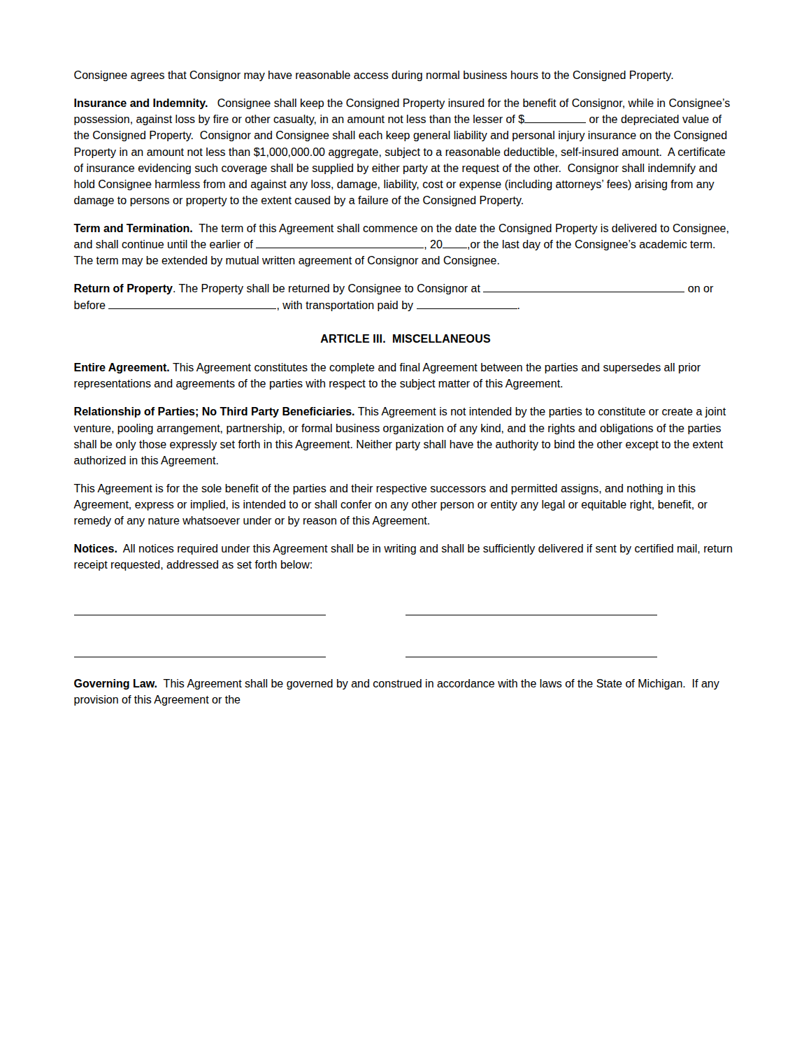Consignee agrees that Consignor may have reasonable access during normal business hours to the Consigned Property.
Insurance and Indemnity. Consignee shall keep the Consigned Property insured for the benefit of Consignor, while in Consignee’s possession, against loss by fire or other casualty, in an amount not less than the lesser of $ or the depreciated value of the Consigned Property. Consignor and Consignee shall each keep general liability and personal injury insurance on the Consigned Property in an amount not less than $1,000,000.00 aggregate, subject to a reasonable deductible, self-insured amount. A certificate of insurance evidencing such coverage shall be supplied by either party at the request of the other. Consignor shall indemnify and hold Consignee harmless from and against any loss, damage, liability, cost or expense (including attorneys’ fees) arising from any damage to persons or property to the extent caused by a failure of the Consigned Property.
Term and Termination. The term of this Agreement shall commence on the date the Consigned Property is delivered to Consignee, and shall continue until the earlier of , 20 ,or the last day of the Consignee’s academic term. The term may be extended by mutual written agreement of Consignor and Consignee.
Return of Property. The Property shall be returned by Consignee to Consignor at on or before , with transportation paid by .
ARTICLE III. MISCELLANEOUS
Entire Agreement. This Agreement constitutes the complete and final Agreement between the parties and supersedes all prior representations and agreements of the parties with respect to the subject matter of this Agreement.
Relationship of Parties; No Third Party Beneficiaries. This Agreement is not intended by the parties to constitute or create a joint venture, pooling arrangement, partnership, or formal business organization of any kind, and the rights and obligations of the parties shall be only those expressly set forth in this Agreement. Neither party shall have the authority to bind the other except to the extent authorized in this Agreement.
This Agreement is for the sole benefit of the parties and their respective successors and permitted assigns, and nothing in this Agreement, express or implied, is intended to or shall confer on any other person or entity any legal or equitable right, benefit, or remedy of any nature whatsoever under or by reason of this Agreement.
Notices. All notices required under this Agreement shall be in writing and shall be sufficiently delivered if sent by certified mail, return receipt requested, addressed as set forth below:
Governing Law. This Agreement shall be governed by and construed in accordance with the laws of the State of Michigan. If any provision of this Agreement or the